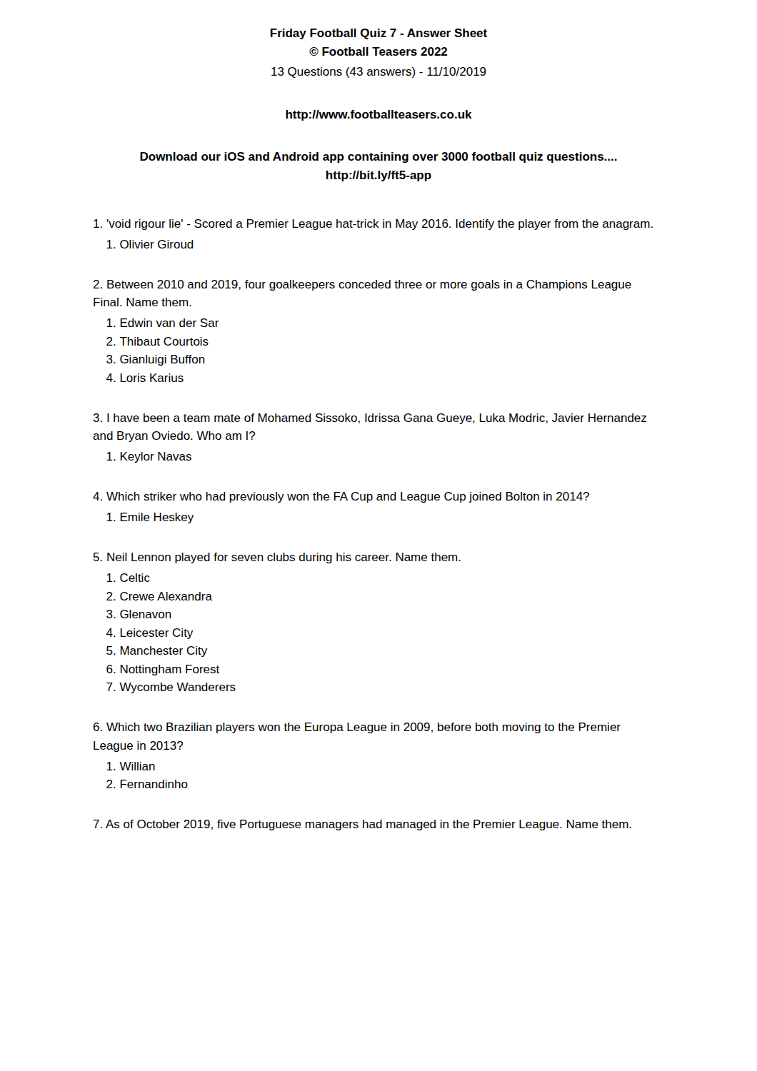Friday Football Quiz 7 - Answer Sheet
© Football Teasers 2022
13 Questions (43 answers) - 11/10/2019
http://www.footballteasers.co.uk
Download our iOS and Android app containing over 3000 football quiz questions....
http://bit.ly/ft5-app
'void rigour lie' - Scored a Premier League hat-trick in May 2016. Identify the player from the anagram.
Olivier Giroud
Between 2010 and 2019, four goalkeepers conceded three or more goals in a Champions League Final. Name them.
Edwin van der Sar
Thibaut Courtois
Gianluigi Buffon
Loris Karius
I have been a team mate of Mohamed Sissoko, Idrissa Gana Gueye, Luka Modric, Javier Hernandez and Bryan Oviedo. Who am I?
Keylor Navas
Which striker who had previously won the FA Cup and League Cup joined Bolton in 2014?
Emile Heskey
Neil Lennon played for seven clubs during his career. Name them.
Celtic
Crewe Alexandra
Glenavon
Leicester City
Manchester City
Nottingham Forest
Wycombe Wanderers
Which two Brazilian players won the Europa League in 2009, before both moving to the Premier League in 2013?
Willian
Fernandinho
As of October 2019, five Portuguese managers had managed in the Premier League. Name them.